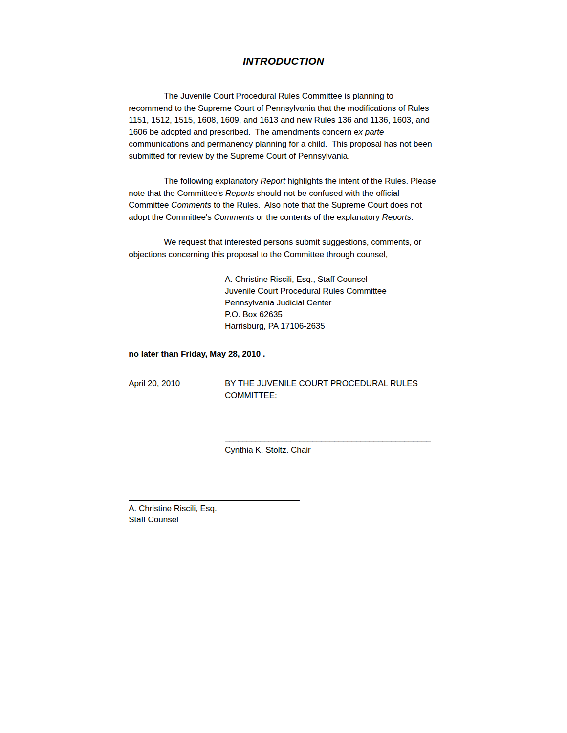INTRODUCTION
The Juvenile Court Procedural Rules Committee is planning to recommend to the Supreme Court of Pennsylvania that the modifications of Rules 1151, 1512, 1515, 1608, 1609, and 1613 and new Rules 136 and 1136, 1603, and 1606 be adopted and prescribed. The amendments concern ex parte communications and permanency planning for a child. This proposal has not been submitted for review by the Supreme Court of Pennsylvania.
The following explanatory Report highlights the intent of the Rules. Please note that the Committee's Reports should not be confused with the official Committee Comments to the Rules. Also note that the Supreme Court does not adopt the Committee's Comments or the contents of the explanatory Reports.
We request that interested persons submit suggestions, comments, or objections concerning this proposal to the Committee through counsel,
A. Christine Riscili, Esq., Staff Counsel
Juvenile Court Procedural Rules Committee
Pennsylvania Judicial Center
P.O. Box 62635
Harrisburg, PA 17106-2635
no later than Friday, May 28, 2010 .
April 20, 2010
BY THE JUVENILE COURT PROCEDURAL RULES COMMITTEE:
_______________________________________________
Cynthia K. Stoltz, Chair
_______________________________________
A. Christine Riscili, Esq.
Staff Counsel